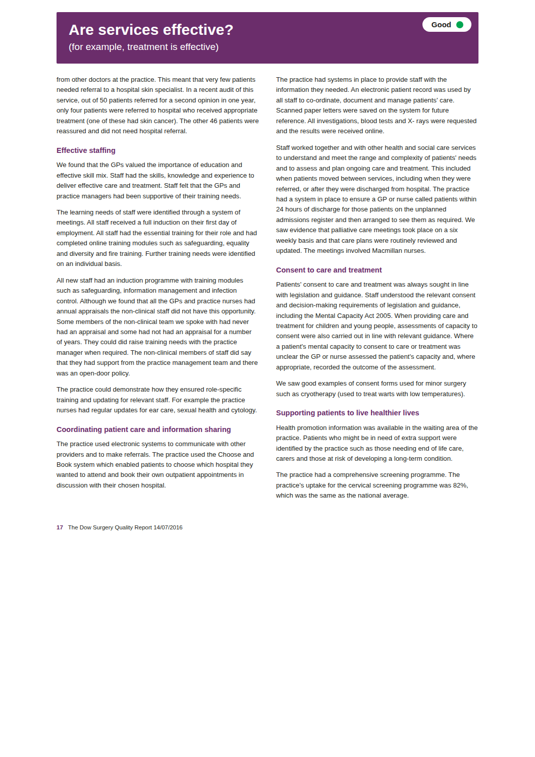Good
Are services effective?
(for example, treatment is effective)
from other doctors at the practice. This meant that very few patients needed referral to a hospital skin specialist. In a recent audit of this service, out of 50 patients referred for a second opinion in one year, only four patients were referred to hospital who received appropriate treatment (one of these had skin cancer). The other 46 patients were reassured and did not need hospital referral.
Effective staffing
We found that the GPs valued the importance of education and effective skill mix. Staff had the skills, knowledge and experience to deliver effective care and treatment. Staff felt that the GPs and practice managers had been supportive of their training needs.
The learning needs of staff were identified through a system of meetings. All staff received a full induction on their first day of employment. All staff had the essential training for their role and had completed online training modules such as safeguarding, equality and diversity and fire training. Further training needs were identified on an individual basis.
All new staff had an induction programme with training modules such as safeguarding, information management and infection control. Although we found that all the GPs and practice nurses had annual appraisals the non-clinical staff did not have this opportunity. Some members of the non-clinical team we spoke with had never had an appraisal and some had not had an appraisal for a number of years. They could did raise training needs with the practice manager when required. The non-clinical members of staff did say that they had support from the practice management team and there was an open-door policy.
The practice could demonstrate how they ensured role-specific training and updating for relevant staff. For example the practice nurses had regular updates for ear care, sexual health and cytology.
Coordinating patient care and information sharing
The practice used electronic systems to communicate with other providers and to make referrals. The practice used the Choose and Book system which enabled patients to choose which hospital they wanted to attend and book their own outpatient appointments in discussion with their chosen hospital.
The practice had systems in place to provide staff with the information they needed. An electronic patient record was used by all staff to co-ordinate, document and manage patients' care. Scanned paper letters were saved on the system for future reference. All investigations, blood tests and X- rays were requested and the results were received online.
Staff worked together and with other health and social care services to understand and meet the range and complexity of patients' needs and to assess and plan ongoing care and treatment. This included when patients moved between services, including when they were referred, or after they were discharged from hospital. The practice had a system in place to ensure a GP or nurse called patients within 24 hours of discharge for those patients on the unplanned admissions register and then arranged to see them as required. We saw evidence that palliative care meetings took place on a six weekly basis and that care plans were routinely reviewed and updated. The meetings involved Macmillan nurses.
Consent to care and treatment
Patients' consent to care and treatment was always sought in line with legislation and guidance. Staff understood the relevant consent and decision-making requirements of legislation and guidance, including the Mental Capacity Act 2005. When providing care and treatment for children and young people, assessments of capacity to consent were also carried out in line with relevant guidance. Where a patient's mental capacity to consent to care or treatment was unclear the GP or nurse assessed the patient's capacity and, where appropriate, recorded the outcome of the assessment.
We saw good examples of consent forms used for minor surgery such as cryotherapy (used to treat warts with low temperatures).
Supporting patients to live healthier lives
Health promotion information was available in the waiting area of the practice. Patients who might be in need of extra support were identified by the practice such as those needing end of life care, carers and those at risk of developing a long-term condition.
The practice had a comprehensive screening programme. The practice's uptake for the cervical screening programme was 82%, which was the same as the national average.
17 The Dow Surgery Quality Report 14/07/2016